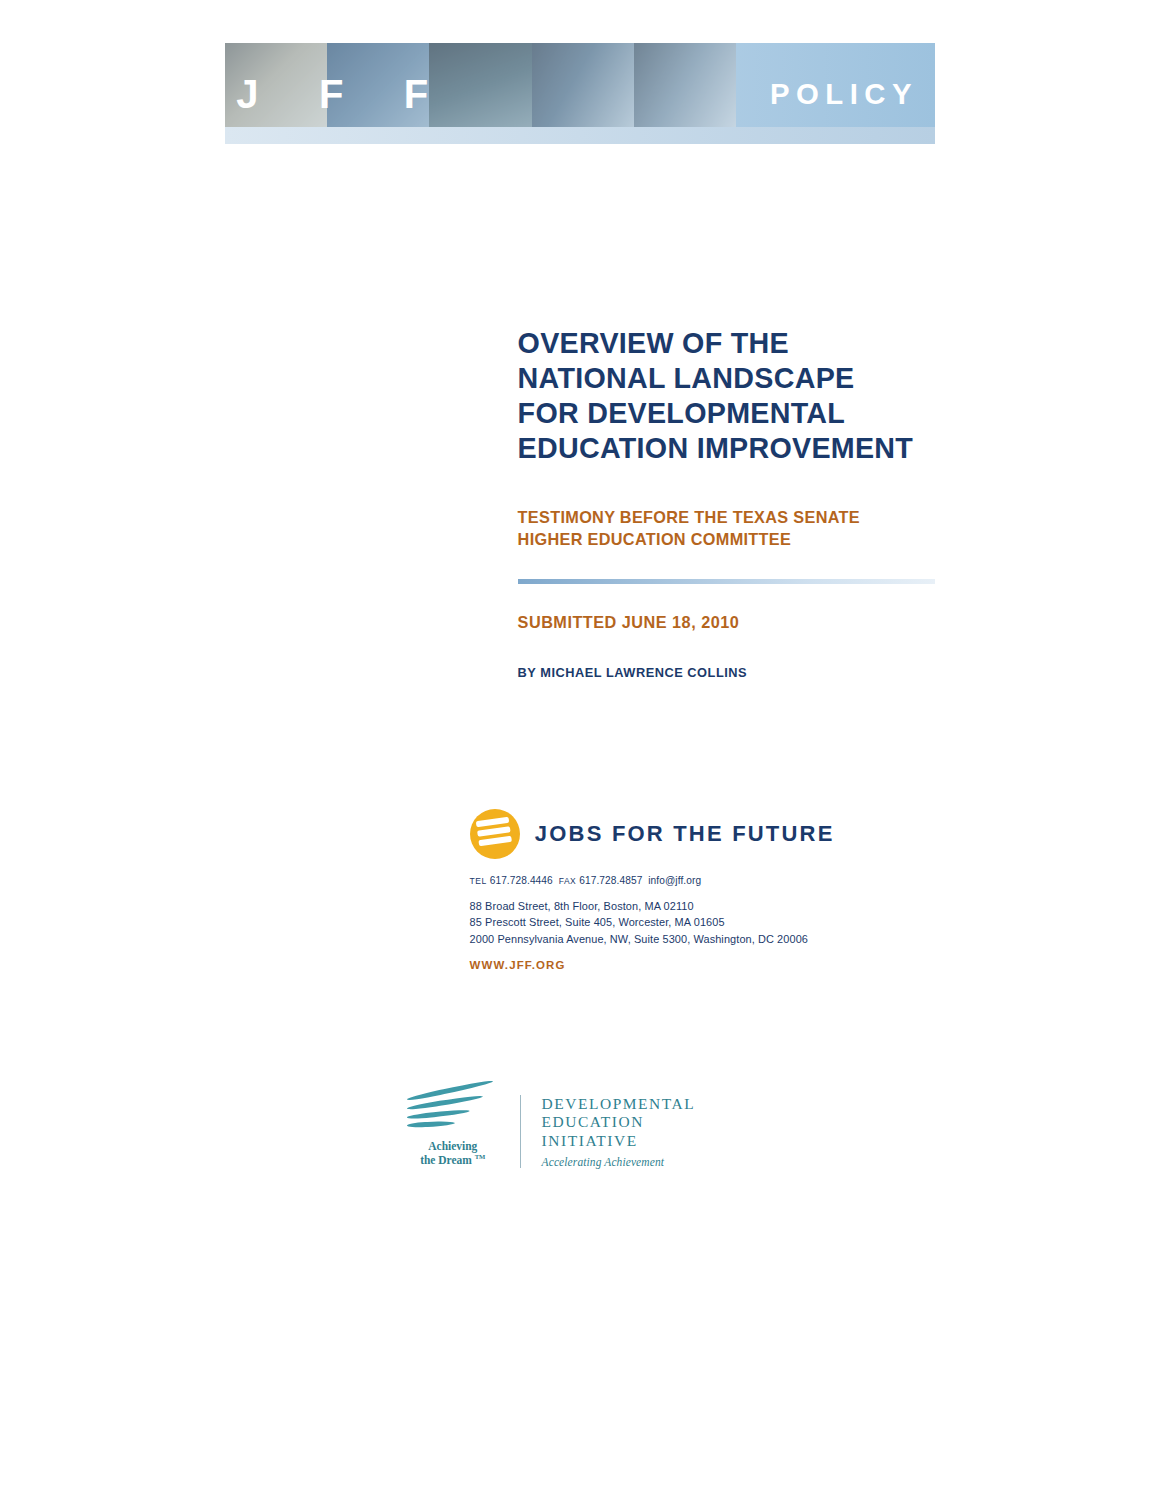JFF
POLICY
Overview of the
National Landscape
for Developmental
Education Improvement
Testimony before the Texas Senate
Higher Education Committee
Submitted June 18, 2010
By Michael Lawrence Collins
JOBS FOR THE FUTURE
TEL 617.728.4446 FAX 617.728.4857 info@jff.org
88 Broad Street, 8th Floor, Boston, MA 02110
85 Prescott Street, Suite 405, Worcester, MA 01605
2000 Pennsylvania Avenue, NW, Suite 5300, Washington, DC 20006
WWW.JFF.ORG
Achieving
the Dream TM
Developmental
Education
Initiative
Accelerating Achievement